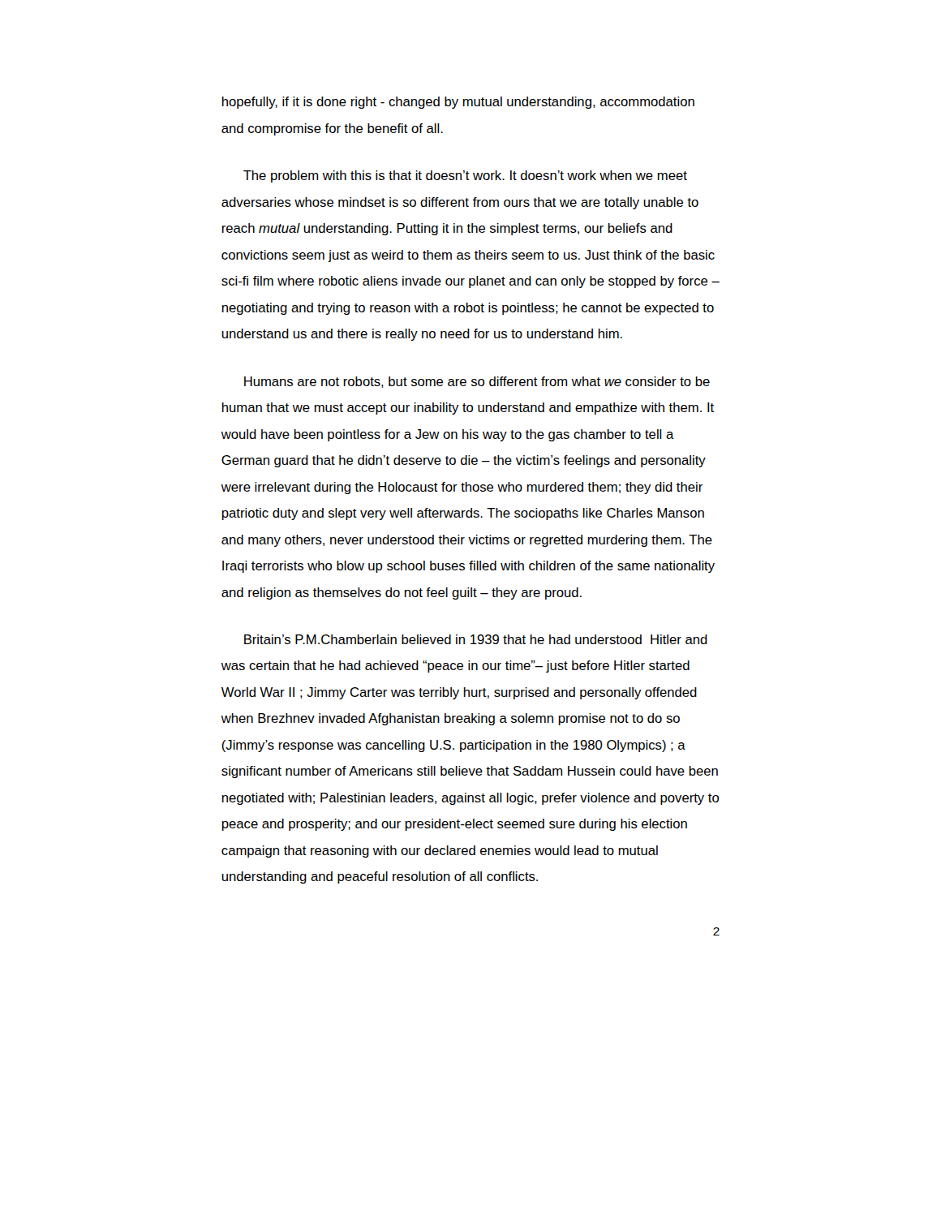hopefully, if it is done right - changed by mutual understanding, accommodation and compromise for the benefit of all.
The problem with this is that it doesn’t work. It doesn’t work when we meet adversaries whose mindset is so different from ours that we are totally unable to reach mutual understanding. Putting it in the simplest terms, our beliefs and convictions seem just as weird to them as theirs seem to us. Just think of the basic sci-fi film where robotic aliens invade our planet and can only be stopped by force – negotiating and trying to reason with a robot is pointless; he cannot be expected to understand us and there is really no need for us to understand him.
Humans are not robots, but some are so different from what we consider to be human that we must accept our inability to understand and empathize with them. It would have been pointless for a Jew on his way to the gas chamber to tell a German guard that he didn’t deserve to die – the victim’s feelings and personality were irrelevant during the Holocaust for those who murdered them; they did their patriotic duty and slept very well afterwards. The sociopaths like Charles Manson and many others, never understood their victims or regretted murdering them. The Iraqi terrorists who blow up school buses filled with children of the same nationality and religion as themselves do not feel guilt – they are proud.
Britain’s P.M.Chamberlain believed in 1939 that he had understood Hitler and was certain that he had achieved “peace in our time”– just before Hitler started World War II ; Jimmy Carter was terribly hurt, surprised and personally offended when Brezhnev invaded Afghanistan breaking a solemn promise not to do so (Jimmy’s response was cancelling U.S. participation in the 1980 Olympics) ; a significant number of Americans still believe that Saddam Hussein could have been negotiated with; Palestinian leaders, against all logic, prefer violence and poverty to peace and prosperity; and our president-elect seemed sure during his election campaign that reasoning with our declared enemies would lead to mutual understanding and peaceful resolution of all conflicts.
2